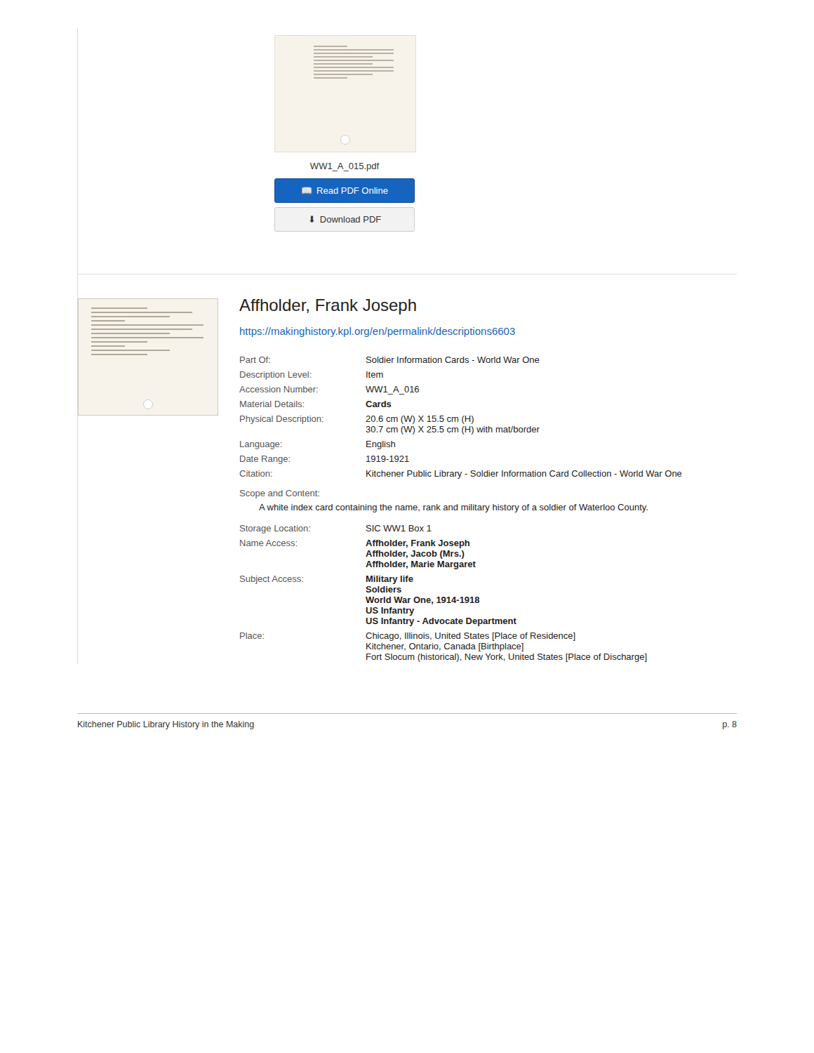WW1_A_015.pdf
📖Read PDF Online ⬇Download PDF
Affholder, Frank Joseph
https://makinghistory.kpl.org/en/permalink/descriptions6603
Part Of:
Soldier Information Cards - World War One
Description Level:
Item
Accession Number:
WW1_A_016
Material Details:
Cards
Physical Description:
20.6 cm (W) X 15.5 cm (H) 30.7 cm (W) X 25.5 cm (H) with mat/border
Language:
English
Date Range:
1919-1921
Citation:
Kitchener Public Library - Soldier Information Card Collection - World War One
Scope and Content:
A white index card containing the name, rank and military history of a soldier of Waterloo County.
Storage Location:
SIC WW1 Box 1
Name Access:
Affholder, Frank Joseph Affholder, Jacob (Mrs.) Affholder, Marie Margaret
Subject Access:
Military life Soldiers World War One, 1914-1918 US Infantry US Infantry - Advocate Department
Place:
Chicago, Illinois, United States [Place of Residence] Kitchener, Ontario, Canada [Birthplace] Fort Slocum (historical), New York, United States [Place of Discharge]
Kitchener Public Library History in the Making p. 8